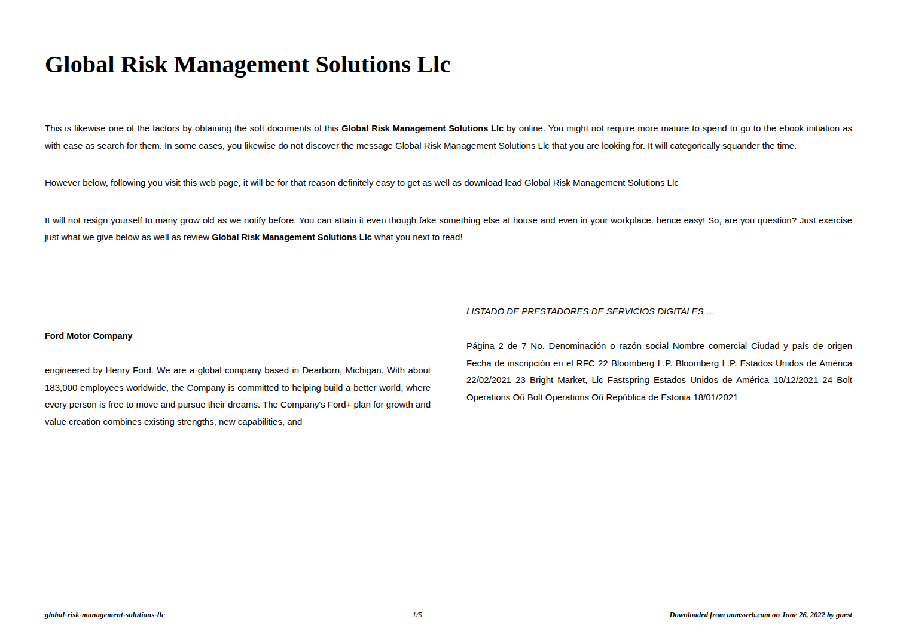Global Risk Management Solutions Llc
This is likewise one of the factors by obtaining the soft documents of this Global Risk Management Solutions Llc by online. You might not require more mature to spend to go to the ebook initiation as with ease as search for them. In some cases, you likewise do not discover the message Global Risk Management Solutions Llc that you are looking for. It will categorically squander the time.
However below, following you visit this web page, it will be for that reason definitely easy to get as well as download lead Global Risk Management Solutions Llc
It will not resign yourself to many grow old as we notify before. You can attain it even though fake something else at house and even in your workplace. hence easy! So, are you question? Just exercise just what we give below as well as review Global Risk Management Solutions Llc what you next to read!
Ford Motor Company
engineered by Henry Ford. We are a global company based in Dearborn, Michigan. With about 183,000 employees worldwide, the Company is committed to helping build a better world, where every person is free to move and pursue their dreams. The Company's Ford+ plan for growth and value creation combines existing strengths, new capabilities, and
LISTADO DE PRESTADORES DE SERVICIOS DIGITALES …
Página 2 de 7 No. Denominación o razón social Nombre comercial Ciudad y país de origen Fecha de inscripción en el RFC 22 Bloomberg L.P. Bloomberg L.P. Estados Unidos de América 22/02/2021 23 Bright Market, Llc Fastspring Estados Unidos de América 10/12/2021 24 Bolt Operations Oü Bolt Operations Oü República de Estonia 18/01/2021
global-risk-management-solutions-llc 1/5 Downloaded from uamsweb.com on June 26, 2022 by guest